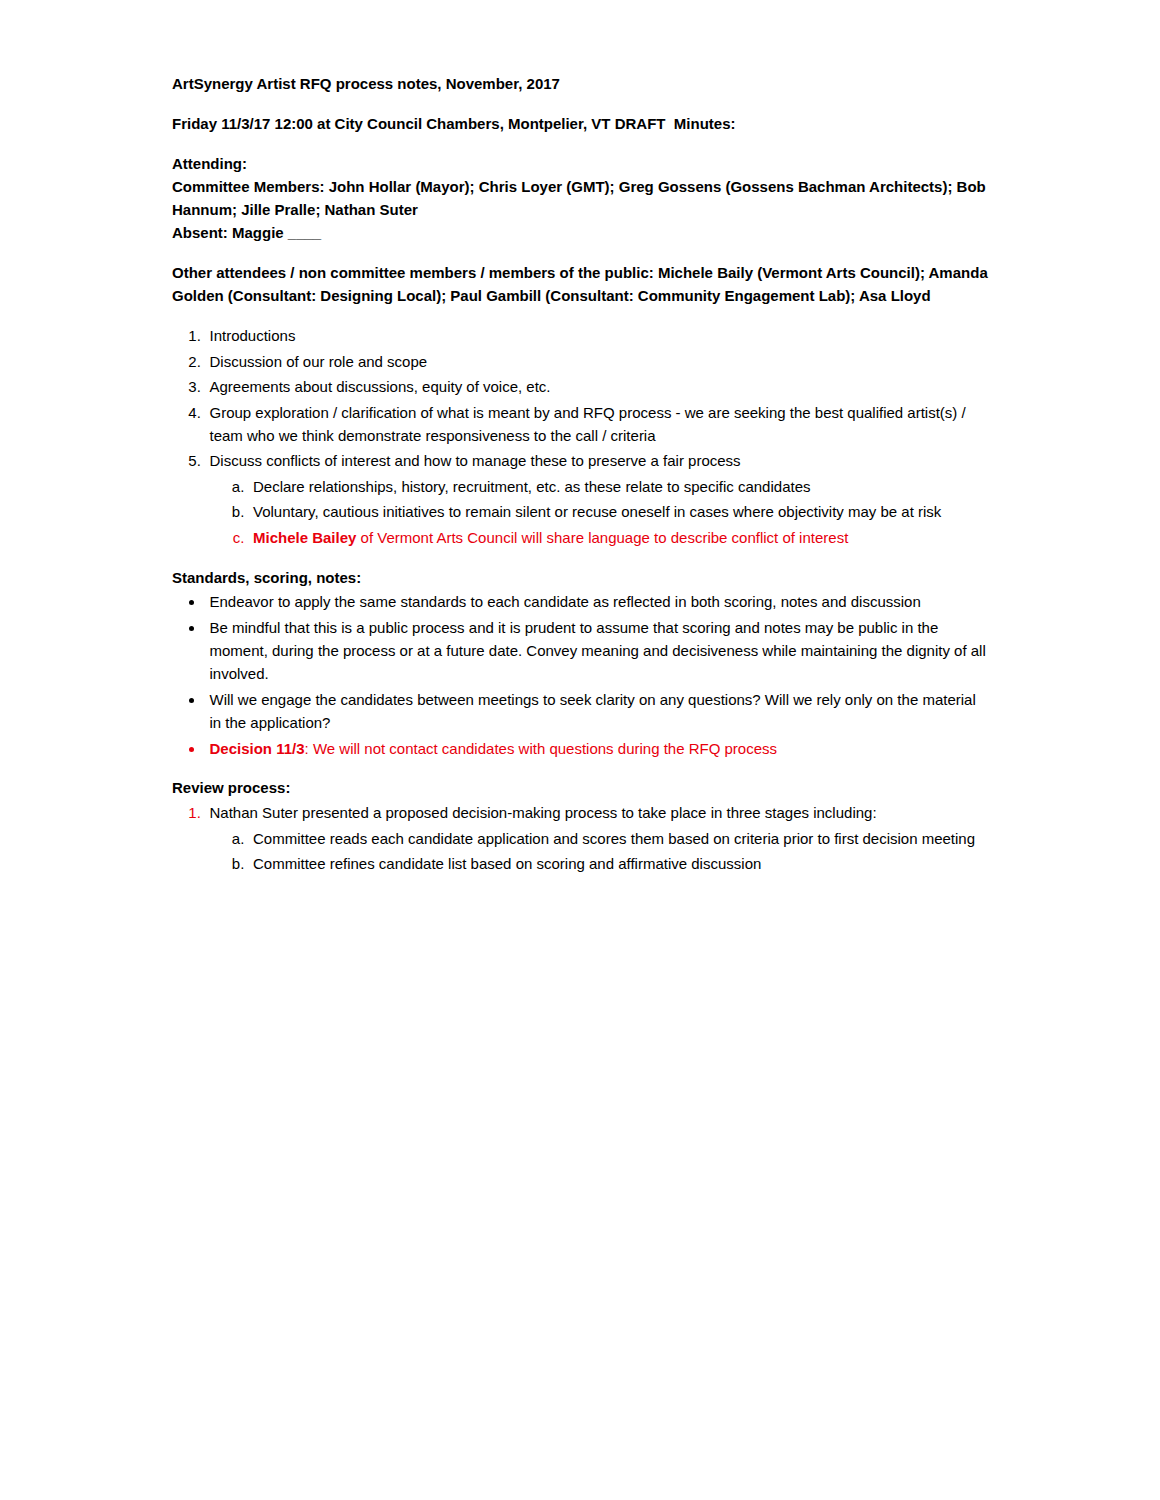ArtSynergy Artist RFQ process notes, November, 2017
Friday 11/3/17 12:00 at City Council Chambers, Montpelier, VT DRAFT Minutes:
Attending:
Committee Members: John Hollar (Mayor); Chris Loyer (GMT); Greg Gossens (Gossens Bachman Architects); Bob Hannum; Jille Pralle; Nathan Suter
Absent: Maggie ____
Other attendees / non committee members / members of the public: Michele Baily (Vermont Arts Council); Amanda Golden (Consultant: Designing Local); Paul Gambill (Consultant: Community Engagement Lab); Asa Lloyd
Introductions
Discussion of our role and scope
Agreements about discussions, equity of voice, etc.
Group exploration / clarification of what is meant by and RFQ process - we are seeking the best qualified artist(s) / team who we think demonstrate responsiveness to the call / criteria
Discuss conflicts of interest and how to manage these to preserve a fair process
Declare relationships, history, recruitment, etc. as these relate to specific candidates
Voluntary, cautious initiatives to remain silent or recuse oneself in cases where objectivity may be at risk
Michele Bailey of Vermont Arts Council will share language to describe conflict of interest
Standards, scoring, notes:
Endeavor to apply the same standards to each candidate as reflected in both scoring, notes and discussion
Be mindful that this is a public process and it is prudent to assume that scoring and notes may be public in the moment, during the process or at a future date. Convey meaning and decisiveness while maintaining the dignity of all involved.
Will we engage the candidates between meetings to seek clarity on any questions? Will we rely only on the material in the application?
Decision 11/3: We will not contact candidates with questions during the RFQ process
Review process:
Nathan Suter presented a proposed decision-making process to take place in three stages including:
Committee reads each candidate application and scores them based on criteria prior to first decision meeting
Committee refines candidate list based on scoring and affirmative discussion